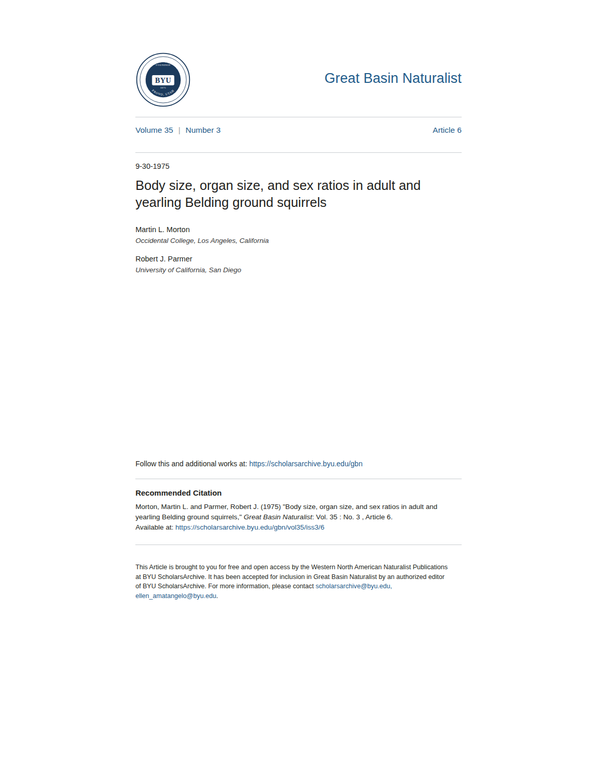BYU 1875 BRIGHAM YOUNG UNIVERSITY PROVO, UTAH FOUNDED
Great Basin Naturalist
Volume 35|Number 3
Article 6
9-30-1975
Body size, organ size, and sex ratios in adult and yearling Belding ground squirrels
Martin L. Morton
Occidental College, Los Angeles, California
Robert J. Parmer
University of California, San Diego
Follow this and additional works at: https://scholarsarchive.byu.edu/gbn
Recommended Citation
Morton, Martin L. and Parmer, Robert J. (1975) "Body size, organ size, and sex ratios in adult and yearling Belding ground squirrels," Great Basin Naturalist: Vol. 35 : No. 3 , Article 6.
Available at: https://scholarsarchive.byu.edu/gbn/vol35/iss3/6
This Article is brought to you for free and open access by the Western North American Naturalist Publications at BYU ScholarsArchive. It has been accepted for inclusion in Great Basin Naturalist by an authorized editor of BYU ScholarsArchive. For more information, please contact scholarsarchive@byu.edu, ellen_amatangelo@byu.edu.